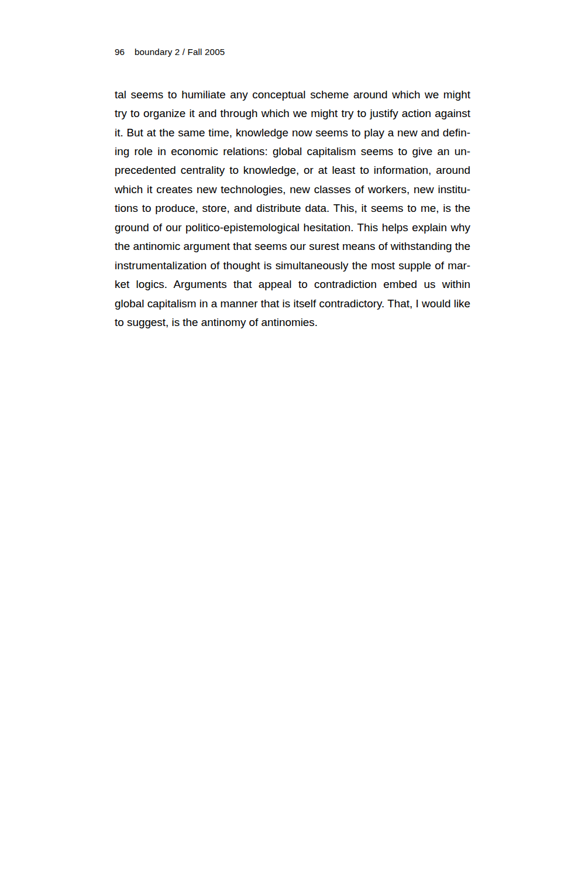96boundary 2 / Fall 2005
tal seems to humiliate any conceptual scheme around which we might try to organize it and through which we might try to justify action against it. But at the same time, knowledge now seems to play a new and defining role in economic relations: global capitalism seems to give an unprecedented centrality to knowledge, or at least to information, around which it creates new technologies, new classes of workers, new institutions to produce, store, and distribute data. This, it seems to me, is the ground of our politico-epistemological hesitation. This helps explain why the antinomic argument that seems our surest means of withstanding the instrumentalization of thought is simultaneously the most supple of market logics. Arguments that appeal to contradiction embed us within global capitalism in a manner that is itself contradictory. That, I would like to suggest, is the antinomy of antinomies.